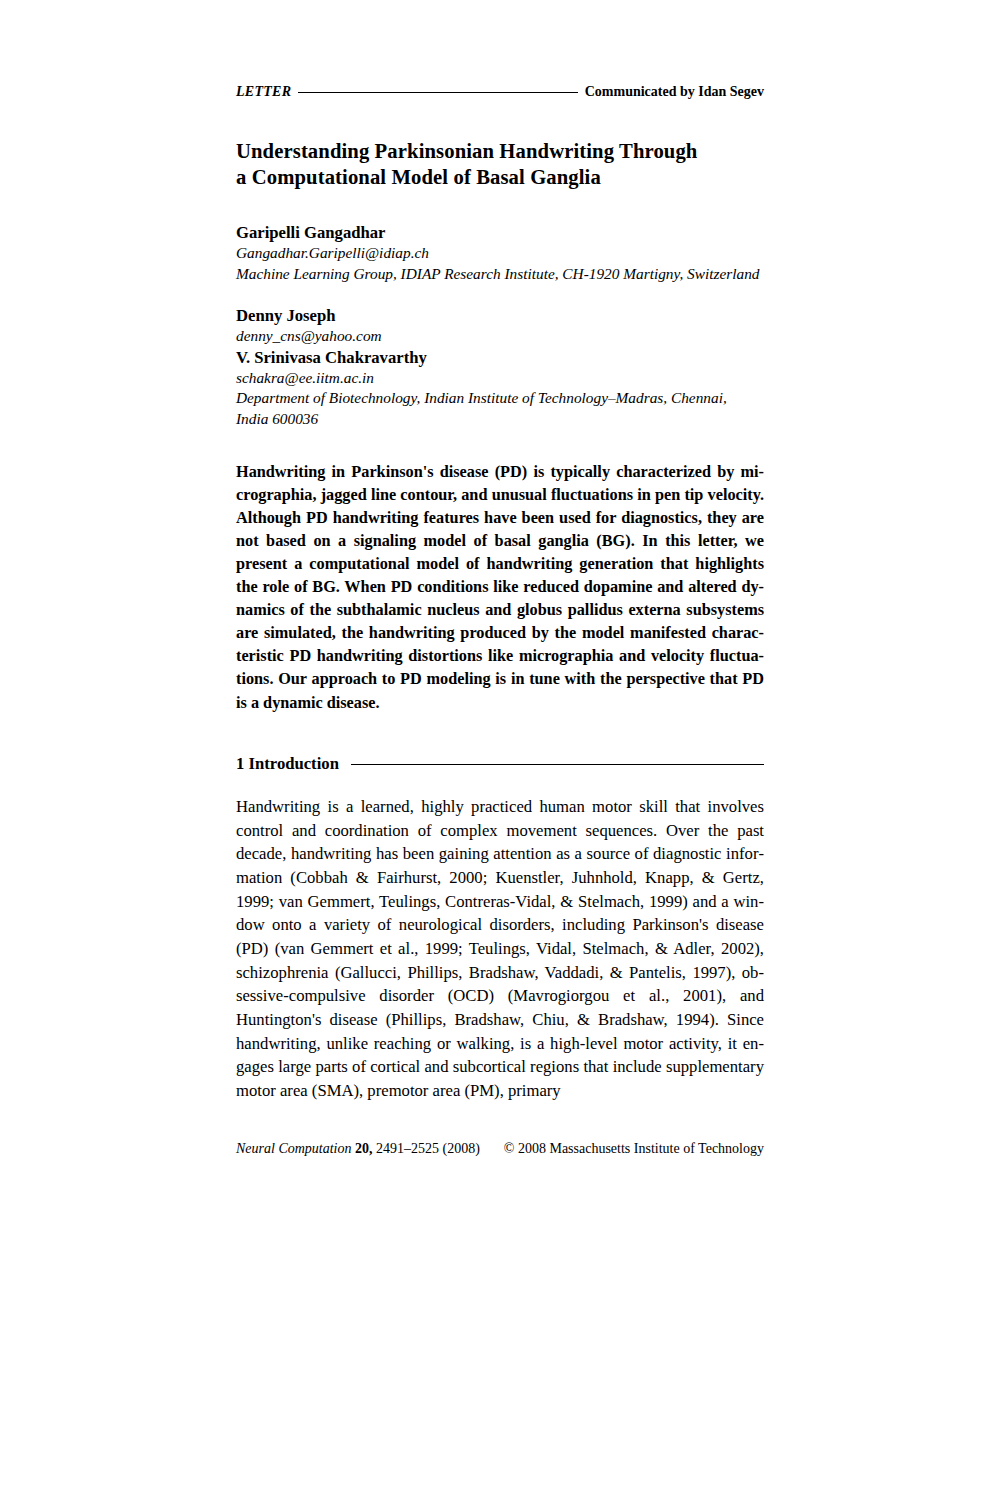LETTER Communicated by Idan Segev
Understanding Parkinsonian Handwriting Through
a Computational Model of Basal Ganglia
Garipelli Gangadhar
Gangadhar.Garipelli@idiap.ch
Machine Learning Group, IDIAP Research Institute, CH-1920 Martigny, Switzerland
Denny Joseph
denny_cns@yahoo.com
V. Srinivasa Chakravarthy
schakra@ee.iitm.ac.in
Department of Biotechnology, Indian Institute of Technology–Madras, Chennai,
India 600036
Handwriting in Parkinson's disease (PD) is typically characterized by micrographia, jagged line contour, and unusual fluctuations in pen tip velocity. Although PD handwriting features have been used for diagnostics, they are not based on a signaling model of basal ganglia (BG). In this letter, we present a computational model of handwriting generation that highlights the role of BG. When PD conditions like reduced dopamine and altered dynamics of the subthalamic nucleus and globus pallidus externa subsystems are simulated, the handwriting produced by the model manifested characteristic PD handwriting distortions like micrographia and velocity fluctuations. Our approach to PD modeling is in tune with the perspective that PD is a dynamic disease.
1 Introduction
Handwriting is a learned, highly practiced human motor skill that involves control and coordination of complex movement sequences. Over the past decade, handwriting has been gaining attention as a source of diagnostic information (Cobbah & Fairhurst, 2000; Kuenstler, Juhnhold, Knapp, & Gertz, 1999; van Gemmert, Teulings, Contreras-Vidal, & Stelmach, 1999) and a window onto a variety of neurological disorders, including Parkinson's disease (PD) (van Gemmert et al., 1999; Teulings, Vidal, Stelmach, & Adler, 2002), schizophrenia (Gallucci, Phillips, Bradshaw, Vaddadi, & Pantelis, 1997), obsessive-compulsive disorder (OCD) (Mavrogiorgou et al., 2001), and Huntington's disease (Phillips, Bradshaw, Chiu, & Bradshaw, 1994). Since handwriting, unlike reaching or walking, is a high-level motor activity, it engages large parts of cortical and subcortical regions that include supplementary motor area (SMA), premotor area (PM), primary
Neural Computation 20, 2491–2525 (2008) © 2008 Massachusetts Institute of Technology